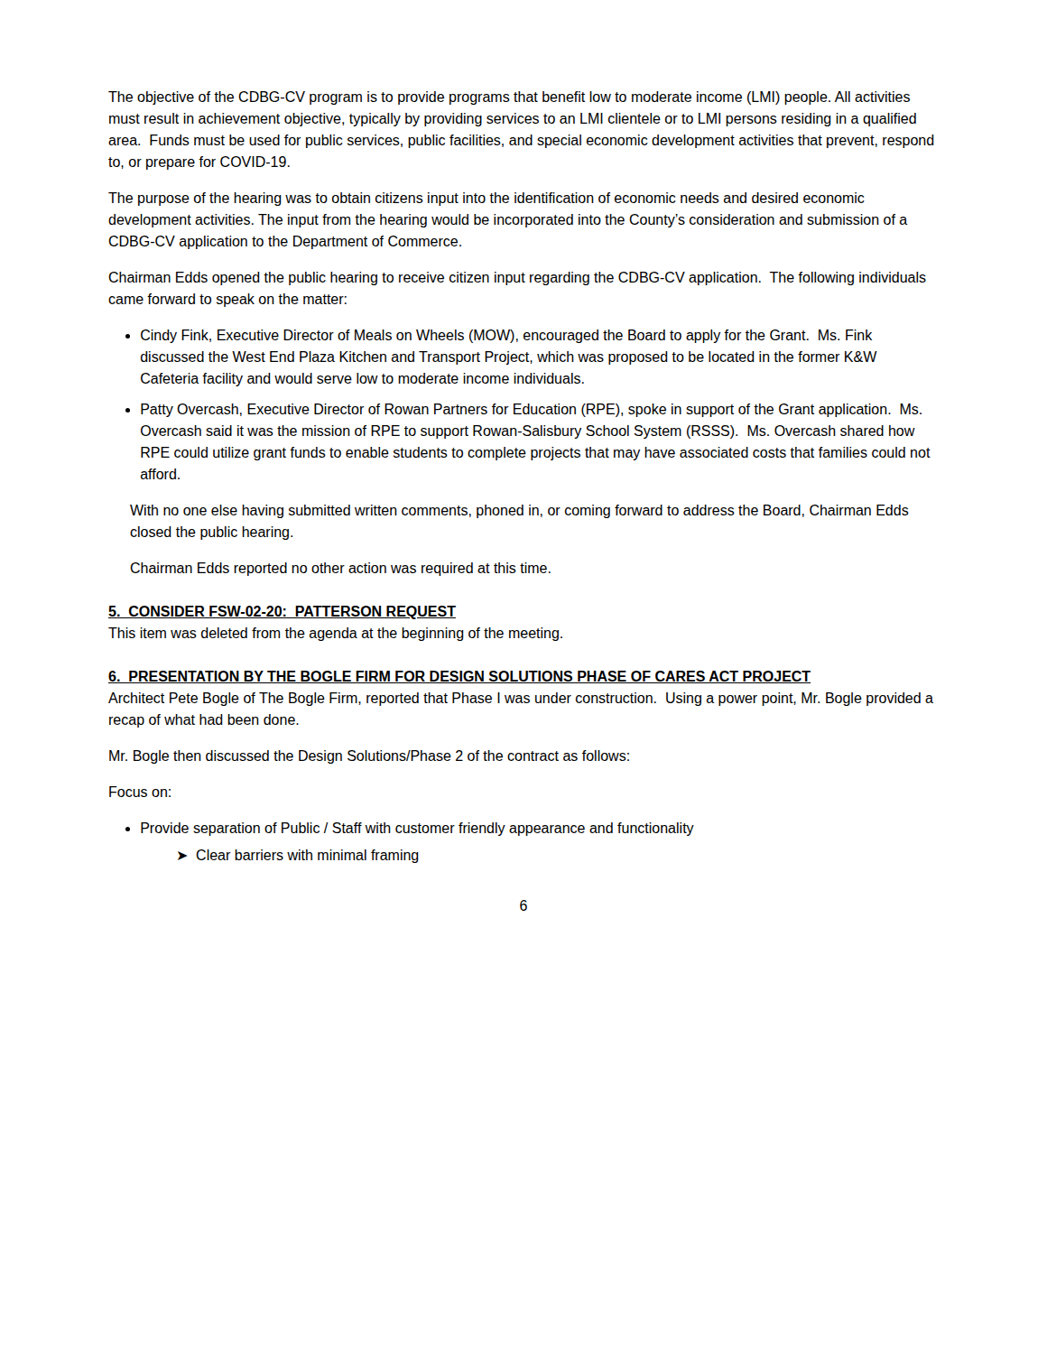The objective of the CDBG-CV program is to provide programs that benefit low to moderate income (LMI) people. All activities must result in achievement objective, typically by providing services to an LMI clientele or to LMI persons residing in a qualified area. Funds must be used for public services, public facilities, and special economic development activities that prevent, respond to, or prepare for COVID-19.
The purpose of the hearing was to obtain citizens input into the identification of economic needs and desired economic development activities. The input from the hearing would be incorporated into the County’s consideration and submission of a CDBG-CV application to the Department of Commerce.
Chairman Edds opened the public hearing to receive citizen input regarding the CDBG-CV application. The following individuals came forward to speak on the matter:
Cindy Fink, Executive Director of Meals on Wheels (MOW), encouraged the Board to apply for the Grant. Ms. Fink discussed the West End Plaza Kitchen and Transport Project, which was proposed to be located in the former K&W Cafeteria facility and would serve low to moderate income individuals.
Patty Overcash, Executive Director of Rowan Partners for Education (RPE), spoke in support of the Grant application. Ms. Overcash said it was the mission of RPE to support Rowan-Salisbury School System (RSSS). Ms. Overcash shared how RPE could utilize grant funds to enable students to complete projects that may have associated costs that families could not afford.
With no one else having submitted written comments, phoned in, or coming forward to address the Board, Chairman Edds closed the public hearing.
Chairman Edds reported no other action was required at this time.
5. CONSIDER FSW-02-20: PATTERSON REQUEST
This item was deleted from the agenda at the beginning of the meeting.
6. PRESENTATION BY THE BOGLE FIRM FOR DESIGN SOLUTIONS PHASE OF CARES ACT PROJECT
Architect Pete Bogle of The Bogle Firm, reported that Phase I was under construction. Using a power point, Mr. Bogle provided a recap of what had been done.
Mr. Bogle then discussed the Design Solutions/Phase 2 of the contract as follows:
Focus on:
Provide separation of Public / Staff with customer friendly appearance and functionality
Clear barriers with minimal framing
6